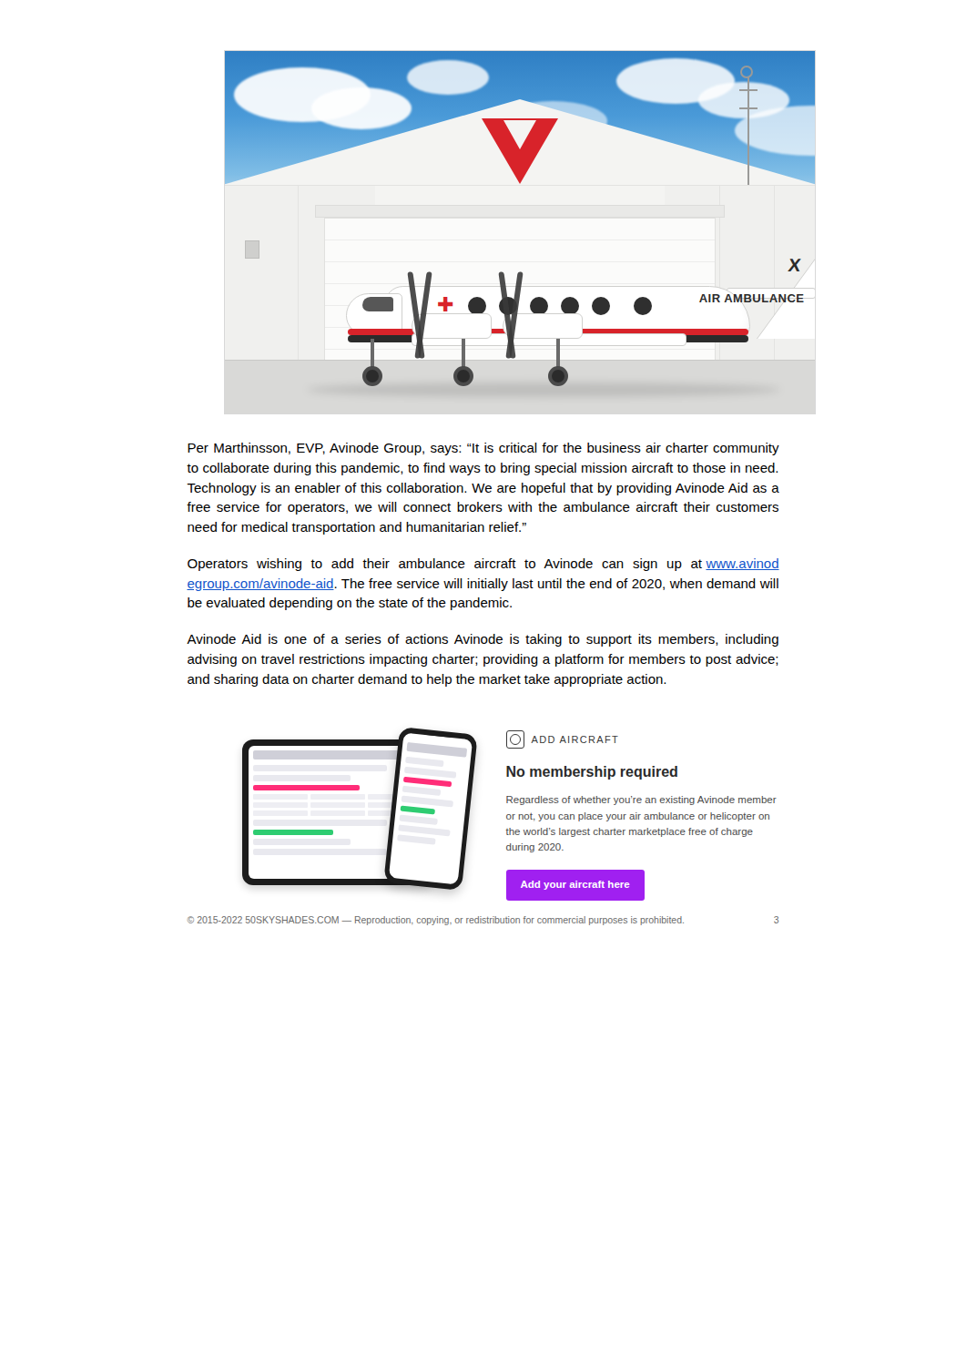X ✚ AIR AMBULANCE
Per Marthinsson, EVP, Avinode Group, says: “It is critical for the business air charter community to collaborate during this pandemic, to find ways to bring special mission aircraft to those in need. Technology is an enabler of this collaboration. We are hopeful that by providing Avinode Aid as a free service for operators, we will connect brokers with the ambulance aircraft their customers need for medical transportation and humanitarian relief.”
Operators wishing to add their ambulance aircraft to Avinode can sign up at www.avinodegroup.com/avinode-aid. The free service will initially last until the end of 2020, when demand will be evaluated depending on the state of the pandemic.
Avinode Aid is one of a series of actions Avinode is taking to support its members, including advising on travel restrictions impacting charter; providing a platform for members to post advice; and sharing data on charter demand to help the market take appropriate action.
ADD AIRCRAFT
No membership required
Regardless of whether you’re an existing Avinode member or not, you can place your air ambulance or helicopter on the world’s largest charter marketplace free of charge during 2020.
Add your aircraft here
© 2015-2022 50SKYSHADES.COM — Reproduction, copying, or redistribution for commercial purposes is prohibited. 3